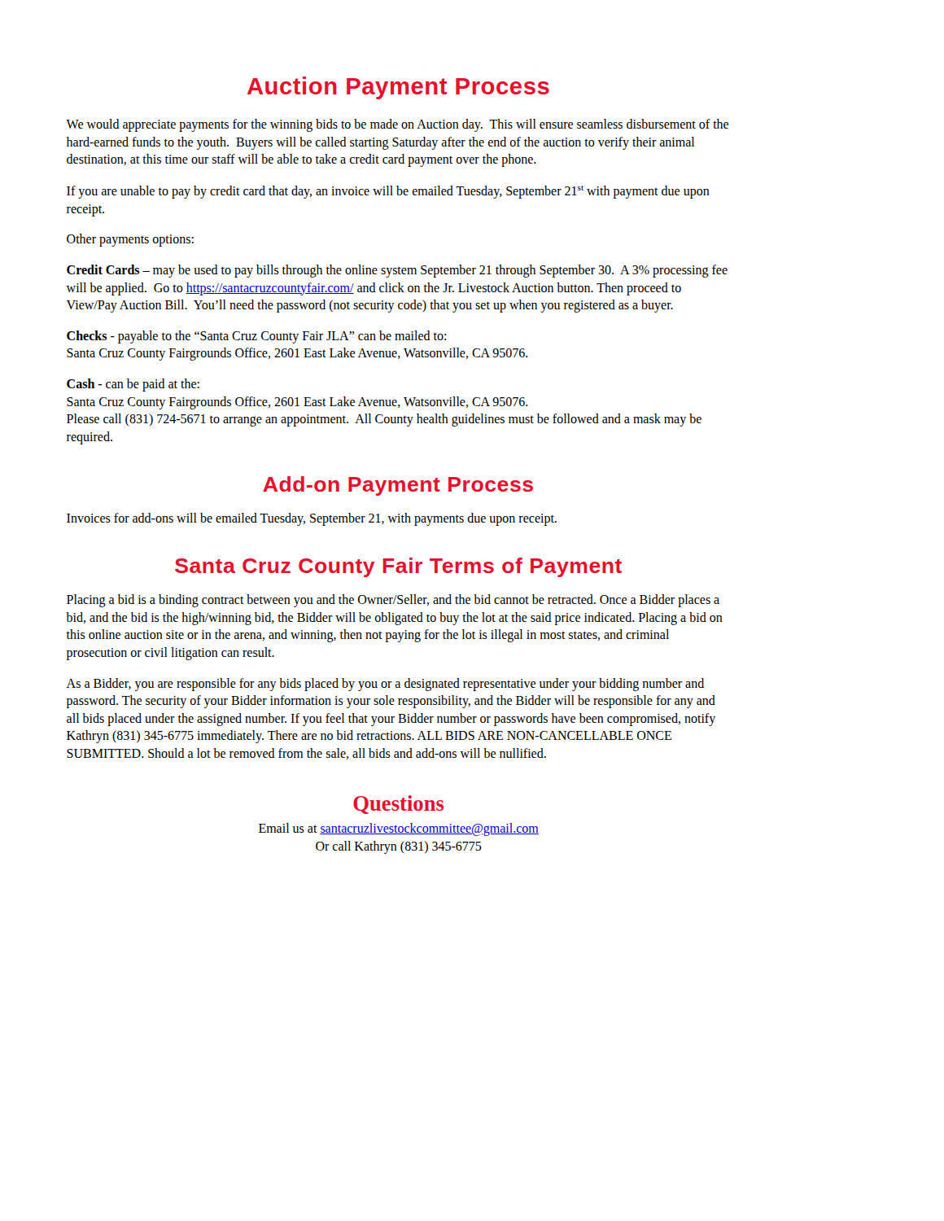Auction Payment Process
We would appreciate payments for the winning bids to be made on Auction day. This will ensure seamless disbursement of the hard-earned funds to the youth. Buyers will be called starting Saturday after the end of the auction to verify their animal destination, at this time our staff will be able to take a credit card payment over the phone.
If you are unable to pay by credit card that day, an invoice will be emailed Tuesday, September 21st with payment due upon receipt.
Other payments options:
Credit Cards – may be used to pay bills through the online system September 21 through September 30. A 3% processing fee will be applied. Go to https://santacruzcountyfair.com/ and click on the Jr. Livestock Auction button. Then proceed to View/Pay Auction Bill. You’ll need the password (not security code) that you set up when you registered as a buyer.
Checks - payable to the “Santa Cruz County Fair JLA” can be mailed to:
Santa Cruz County Fairgrounds Office, 2601 East Lake Avenue, Watsonville, CA 95076.
Cash - can be paid at the:
Santa Cruz County Fairgrounds Office, 2601 East Lake Avenue, Watsonville, CA 95076.
Please call (831) 724-5671 to arrange an appointment. All County health guidelines must be followed and a mask may be required.
Add-on Payment Process
Invoices for add-ons will be emailed Tuesday, September 21, with payments due upon receipt.
Santa Cruz County Fair Terms of Payment
Placing a bid is a binding contract between you and the Owner/Seller, and the bid cannot be retracted. Once a Bidder places a bid, and the bid is the high/winning bid, the Bidder will be obligated to buy the lot at the said price indicated. Placing a bid on this online auction site or in the arena, and winning, then not paying for the lot is illegal in most states, and criminal prosecution or civil litigation can result.
As a Bidder, you are responsible for any bids placed by you or a designated representative under your bidding number and password. The security of your Bidder information is your sole responsibility, and the Bidder will be responsible for any and all bids placed under the assigned number. If you feel that your Bidder number or passwords have been compromised, notify Kathryn (831) 345-6775 immediately. There are no bid retractions. ALL BIDS ARE NON-CANCELLABLE ONCE SUBMITTED. Should a lot be removed from the sale, all bids and add-ons will be nullified.
Questions
Email us at santacruzlivestockcommittee@gmail.com
Or call Kathryn (831) 345-6775